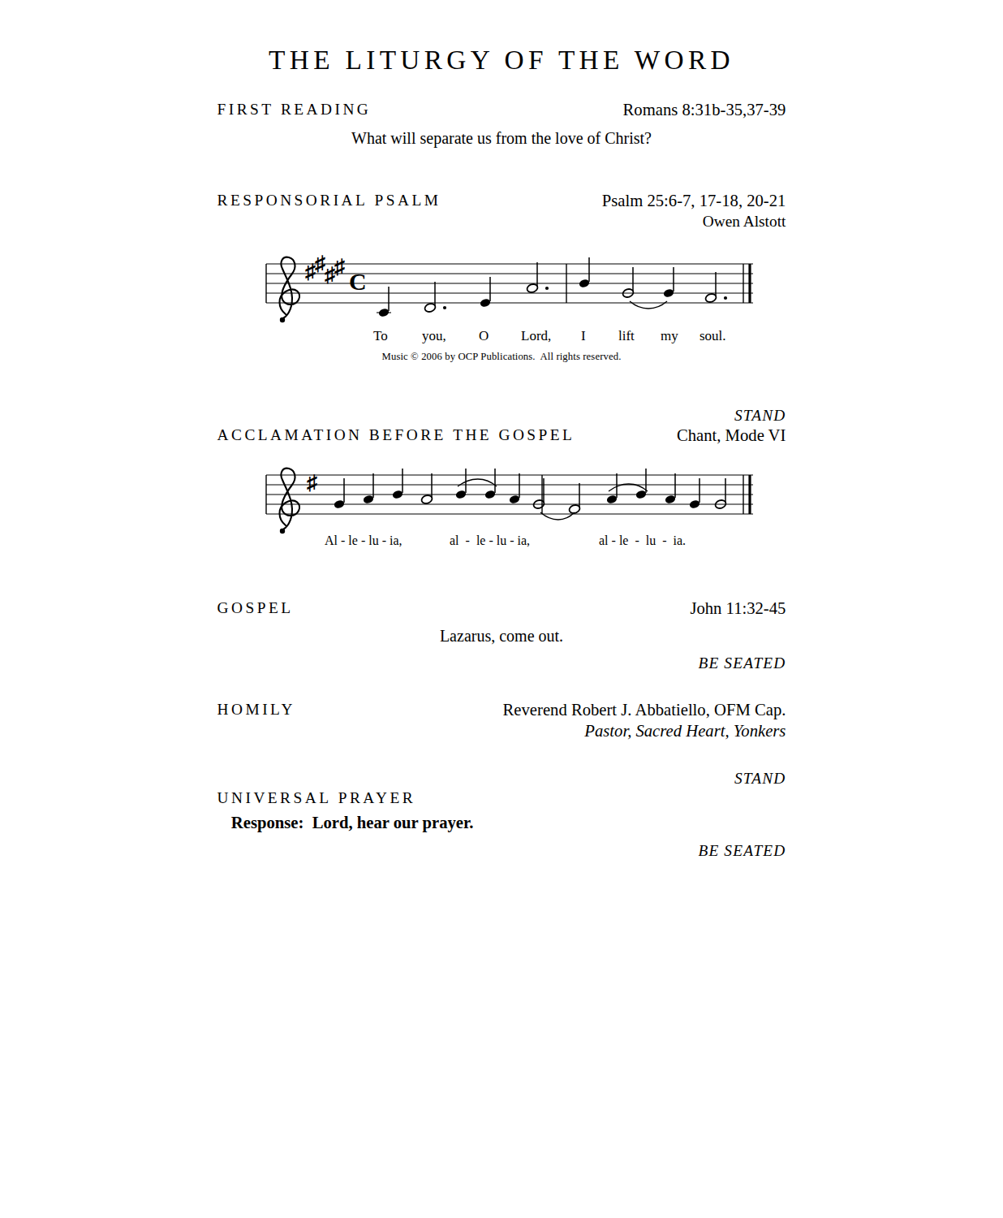The Liturgy of the Word
First Reading
Romans 8:31b-35,37-39
What will separate us from the love of Christ?
Responsorial Psalm
Psalm 25:6-7, 17-18, 20-21
Owen Alstott
♯ ♯ ♯ ♯ C To you, O Lord, I lift my soul.
Music © 2006 by OCP Publications. All rights reserved.
STAND
Acclamation before the Gospel
Chant, Mode VI
♯ Al - le - lu - ia, al - le - lu - ia, al - le - lu - ia.
Gospel
John 11:32-45
Lazarus, come out.
BE SEATED
Homily
Reverend Robert J. Abbatiello, OFM Cap.
Pastor, Sacred Heart, Yonkers
STAND
Universal Prayer
Response: Lord, hear our prayer.
BE SEATED